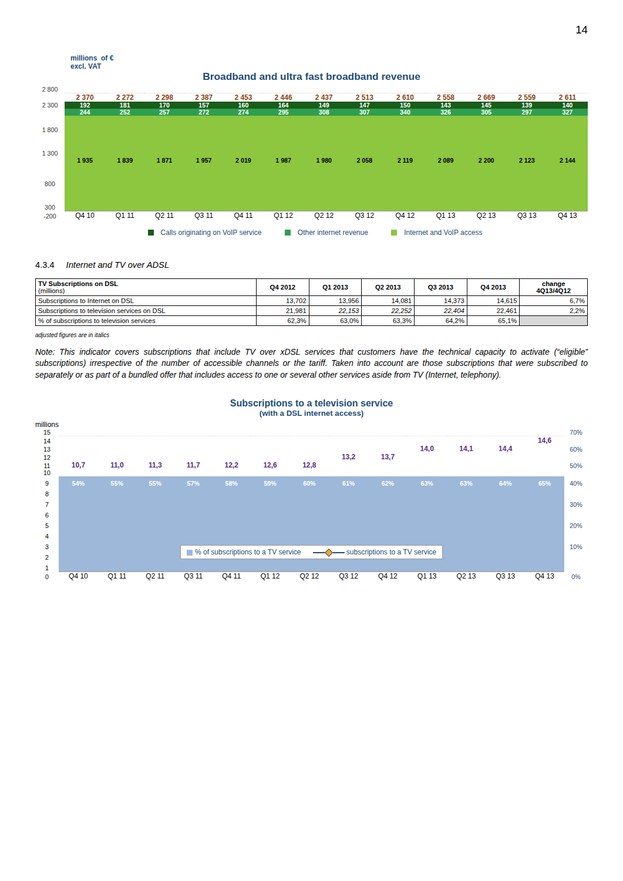14
millions of €
excl. VAT
Broadband and ultra fast broadband revenue
| 2 800 | |
| | 2 370 | 2 272 | 2 298 | 2 387 | 2 453 | 2 446 | 2 437 | 2 513 | 2 610 | 2 558 | 2 669 | 2 559 | 2 611 |
| 2 300 | 192 | 181 | 170 | 157 | 160 | 164 | 149 | 147 | 150 | 143 | 145 | 139 | 140 |
| | 244 | 252 | 257 | 272 | 274 | 295 | 308 | 307 | 340 | 326 | 305 | 297 | 327 |
| 1 800 | | | | | | | | | | | | | |
| 1 300 | | | | | | | | | | | | | |
| | 1 935 | 1 839 | 1 871 | 1 957 | 2 019 | 1 987 | 1 980 | 2 058 | 2 119 | 2 089 | 2 200 | 2 123 | 2 144 |
| 800 | | | | | | | | | | | | | |
| 300 | | | | | | | | | | | | | |
| -200 | Q4 10 | Q1 11 | Q2 11 | Q3 11 | Q4 11 | Q1 12 | Q2 12 | Q3 12 | Q4 12 | Q1 13 | Q2 13 | Q3 13 | Q4 13 |
Calls originating on VoIP service Other internet revenue Internet and VoIP access
4.3.4 Internet and TV over ADSL
| TV Subscriptions on DSL (millions) | Q4 2012 | Q1 2013 | Q2 2013 | Q3 2013 | Q4 2013 | change 4Q13/4Q12 |
| --- | --- | --- | --- | --- | --- | --- |
| Subscriptions to Internet on DSL | 13,702 | 13,956 | 14,081 | 14,373 | 14,615 | 6,7% |
| Subscriptions to television services on DSL | 21,981 | 22,153 | 22,252 | 22,404 | 22,461 | 2,2% |
| % of subscriptions to television services | 62,3% | 63,0% | 63,3% | 64,2% | 65,1% | |
adjusted figures are in italics
Note: This indicator covers subscriptions that include TV over xDSL services that customers have the technical capacity to activate (“eligible” subscriptions) irrespective of the number of accessible channels or the tariff. Taken into account are those subscriptions that were subscribed to separately or as part of a bundled offer that includes access to one or several other services aside from TV (Internet, telephony).
Subscriptions to a television service
(with a DSL internet access)
| millions | | |
| 15 | | 70% |
| 14 | | | | | | | | | | | | | 14,6 | |
| 13 | | | | | | | | | | 14,0 | 14,1 | 14,4 | | 60% |
| 12 | | | | | | | | 13,2 | 13,7 | | | | | |
| 11 | 10,7 | 11,0 | 11,3 | 11,7 | 12,2 | 12,6 | 12,8 | | | | | | | 50% |
| 10 | | |
| 9 | 54% | 55% | 55% | 57% | 58% | 59% | 60% | 61% | 62% | 63% | 63% | 64% | 65% | 40% |
| 8 | | | | | | | | | | | | | | |
| 7 | | | | | | | | | | | | | | 30% |
| 6 | | | | | | | | | | | | | | |
| 5 | | | | | | | | | | | | | | 20% |
| 4 | | | | | | | | | | | | | | |
| 3 | | | | | | | | | | | | | | 10% |
| 2 | | | | | | | | | | | | | | |
| 1 | | | | | | | | | | | | | | |
| 0 | Q4 10 | Q1 11 | Q2 11 | Q3 11 | Q4 11 | Q1 12 | Q2 12 | Q3 12 | Q4 12 | Q1 13 | Q2 13 | Q3 13 | Q4 13 | 0% |
% of subscriptions to a TV service subscriptions to a TV service